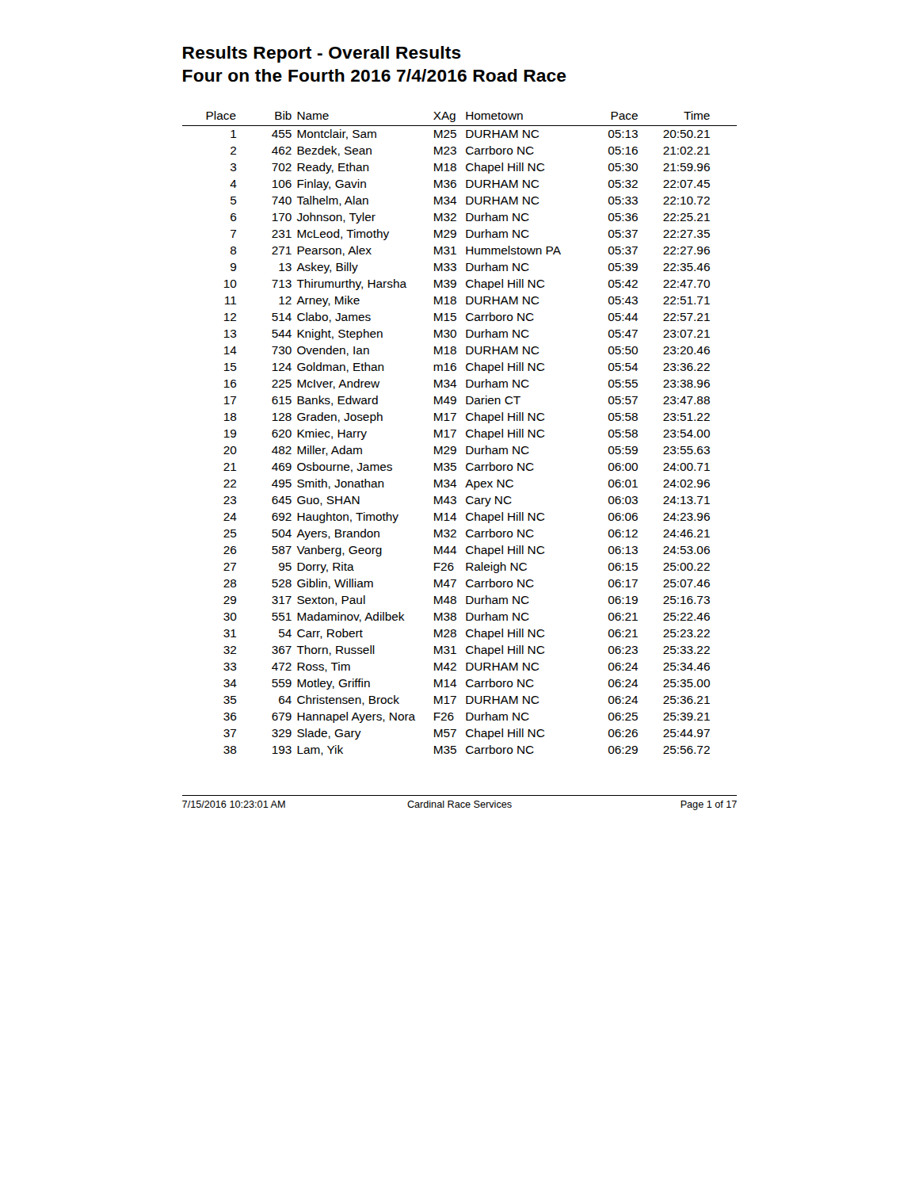Results Report - Overall Results
Four on the Fourth 2016 7/4/2016 Road Race
| Place | Bib | Name | XAg | Hometown | Pace | Time |
| --- | --- | --- | --- | --- | --- | --- |
| 1 | 455 | Montclair, Sam | M25 | DURHAM NC | 05:13 | 20:50.21 |
| 2 | 462 | Bezdek, Sean | M23 | Carrboro NC | 05:16 | 21:02.21 |
| 3 | 702 | Ready, Ethan | M18 | Chapel Hill NC | 05:30 | 21:59.96 |
| 4 | 106 | Finlay, Gavin | M36 | DURHAM NC | 05:32 | 22:07.45 |
| 5 | 740 | Talhelm, Alan | M34 | DURHAM NC | 05:33 | 22:10.72 |
| 6 | 170 | Johnson, Tyler | M32 | Durham NC | 05:36 | 22:25.21 |
| 7 | 231 | McLeod, Timothy | M29 | Durham NC | 05:37 | 22:27.35 |
| 8 | 271 | Pearson, Alex | M31 | Hummelstown PA | 05:37 | 22:27.96 |
| 9 | 13 | Askey, Billy | M33 | Durham NC | 05:39 | 22:35.46 |
| 10 | 713 | Thirumurthy, Harsha | M39 | Chapel Hill NC | 05:42 | 22:47.70 |
| 11 | 12 | Arney, Mike | M18 | DURHAM NC | 05:43 | 22:51.71 |
| 12 | 514 | Clabo, James | M15 | Carrboro NC | 05:44 | 22:57.21 |
| 13 | 544 | Knight, Stephen | M30 | Durham NC | 05:47 | 23:07.21 |
| 14 | 730 | Ovenden, Ian | M18 | DURHAM NC | 05:50 | 23:20.46 |
| 15 | 124 | Goldman, Ethan | m16 | Chapel Hill NC | 05:54 | 23:36.22 |
| 16 | 225 | McIver, Andrew | M34 | Durham NC | 05:55 | 23:38.96 |
| 17 | 615 | Banks, Edward | M49 | Darien CT | 05:57 | 23:47.88 |
| 18 | 128 | Graden, Joseph | M17 | Chapel Hill NC | 05:58 | 23:51.22 |
| 19 | 620 | Kmiec, Harry | M17 | Chapel Hill NC | 05:58 | 23:54.00 |
| 20 | 482 | Miller, Adam | M29 | Durham NC | 05:59 | 23:55.63 |
| 21 | 469 | Osbourne, James | M35 | Carrboro NC | 06:00 | 24:00.71 |
| 22 | 495 | Smith, Jonathan | M34 | Apex NC | 06:01 | 24:02.96 |
| 23 | 645 | Guo, SHAN | M43 | Cary NC | 06:03 | 24:13.71 |
| 24 | 692 | Haughton, Timothy | M14 | Chapel Hill NC | 06:06 | 24:23.96 |
| 25 | 504 | Ayers, Brandon | M32 | Carrboro NC | 06:12 | 24:46.21 |
| 26 | 587 | Vanberg, Georg | M44 | Chapel Hill NC | 06:13 | 24:53.06 |
| 27 | 95 | Dorry, Rita | F26 | Raleigh NC | 06:15 | 25:00.22 |
| 28 | 528 | Giblin, William | M47 | Carrboro NC | 06:17 | 25:07.46 |
| 29 | 317 | Sexton, Paul | M48 | Durham NC | 06:19 | 25:16.73 |
| 30 | 551 | Madaminov, Adilbek | M38 | Durham NC | 06:21 | 25:22.46 |
| 31 | 54 | Carr, Robert | M28 | Chapel Hill NC | 06:21 | 25:23.22 |
| 32 | 367 | Thorn, Russell | M31 | Chapel Hill NC | 06:23 | 25:33.22 |
| 33 | 472 | Ross, Tim | M42 | DURHAM NC | 06:24 | 25:34.46 |
| 34 | 559 | Motley, Griffin | M14 | Carrboro NC | 06:24 | 25:35.00 |
| 35 | 64 | Christensen, Brock | M17 | DURHAM NC | 06:24 | 25:36.21 |
| 36 | 679 | Hannapel Ayers, Nora | F26 | Durham NC | 06:25 | 25:39.21 |
| 37 | 329 | Slade, Gary | M57 | Chapel Hill NC | 06:26 | 25:44.97 |
| 38 | 193 | Lam, Yik | M35 | Carrboro NC | 06:29 | 25:56.72 |
7/15/2016 10:23:01 AM
Cardinal Race Services
Page 1 of 17